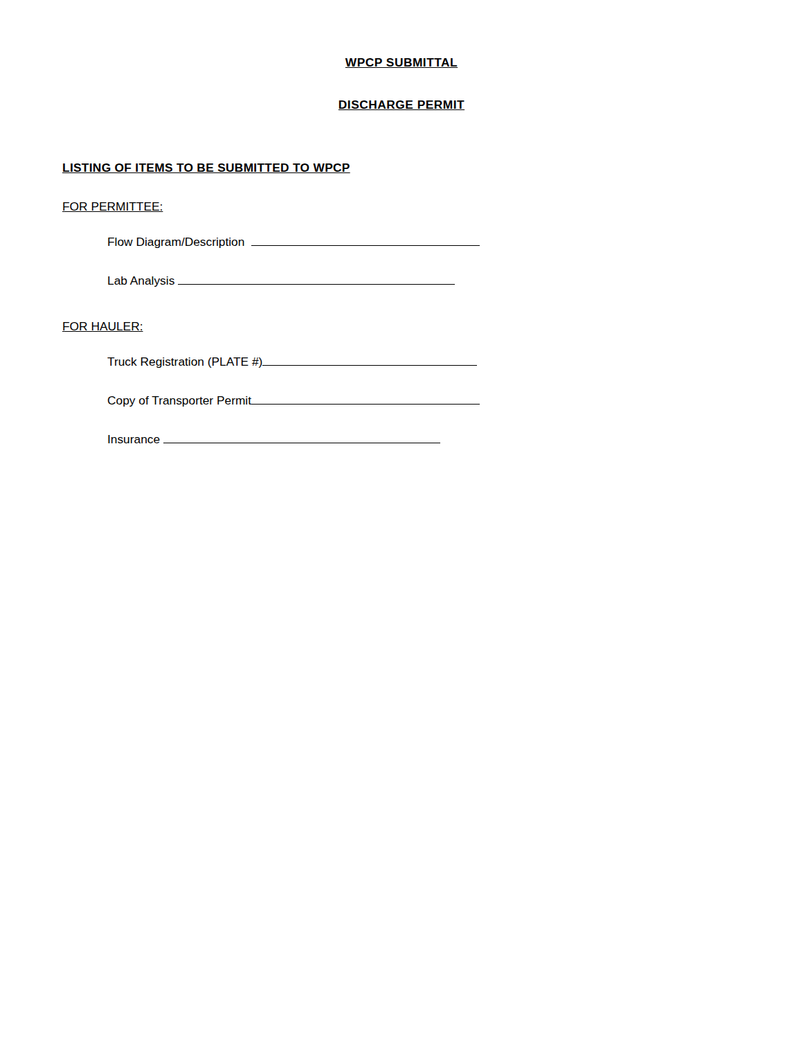WPCP SUBMITTAL
DISCHARGE PERMIT
LISTING OF ITEMS TO BE SUBMITTED TO WPCP
FOR PERMITTEE:
Flow Diagram/Description
Lab Analysis
FOR HAULER:
Truck Registration (PLATE #)
Copy of Transporter Permit
Insurance